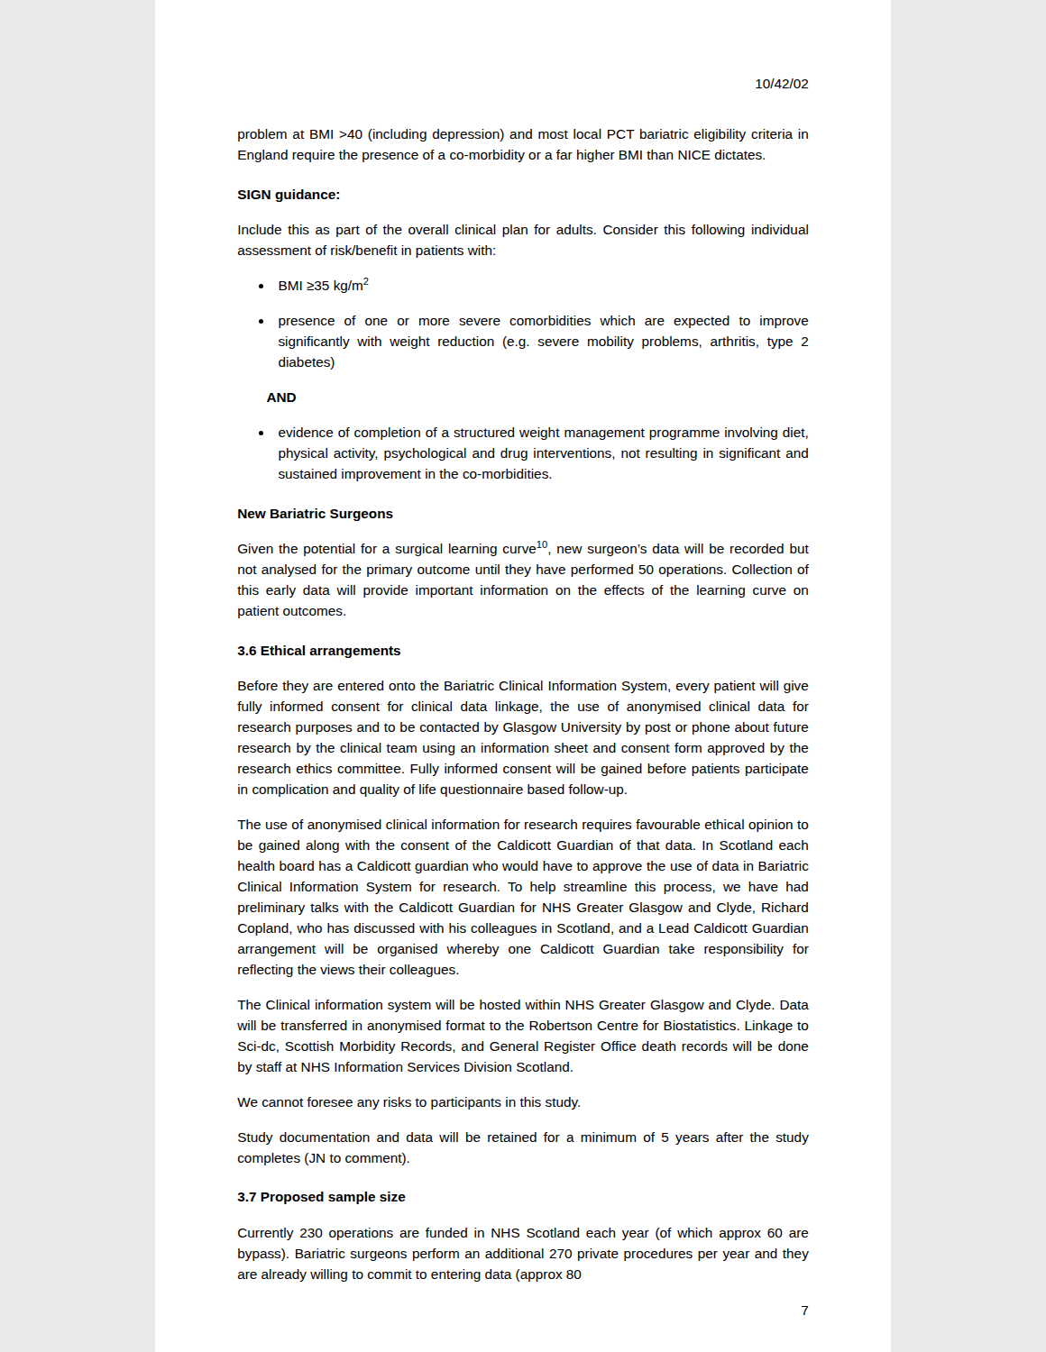10/42/02
problem at BMI >40 (including depression) and most local PCT bariatric eligibility criteria in England require the presence of a co-morbidity or a far higher BMI than NICE dictates.
SIGN guidance:
Include this as part of the overall clinical plan for adults. Consider this following individual assessment of risk/benefit in patients with:
BMI ≥35 kg/m2
presence of one or more severe comorbidities which are expected to improve significantly with weight reduction (e.g. severe mobility problems, arthritis, type 2 diabetes)
AND
evidence of completion of a structured weight management programme involving diet, physical activity, psychological and drug interventions, not resulting in significant and sustained improvement in the co-morbidities.
New Bariatric Surgeons
Given the potential for a surgical learning curve10, new surgeon’s data will be recorded but not analysed for the primary outcome until they have performed 50 operations. Collection of this early data will provide important information on the effects of the learning curve on patient outcomes.
3.6 Ethical arrangements
Before they are entered onto the Bariatric Clinical Information System, every patient will give fully informed consent for clinical data linkage, the use of anonymised clinical data for research purposes and to be contacted by Glasgow University by post or phone about future research by the clinical team using an information sheet and consent form approved by the research ethics committee. Fully informed consent will be gained before patients participate in complication and quality of life questionnaire based follow-up.
The use of anonymised clinical information for research requires favourable ethical opinion to be gained along with the consent of the Caldicott Guardian of that data. In Scotland each health board has a Caldicott guardian who would have to approve the use of data in Bariatric Clinical Information System for research. To help streamline this process, we have had preliminary talks with the Caldicott Guardian for NHS Greater Glasgow and Clyde, Richard Copland, who has discussed with his colleagues in Scotland, and a Lead Caldicott Guardian arrangement will be organised whereby one Caldicott Guardian take responsibility for reflecting the views their colleagues.
The Clinical information system will be hosted within NHS Greater Glasgow and Clyde. Data will be transferred in anonymised format to the Robertson Centre for Biostatistics. Linkage to Sci-dc, Scottish Morbidity Records, and General Register Office death records will be done by staff at NHS Information Services Division Scotland.
We cannot foresee any risks to participants in this study.
Study documentation and data will be retained for a minimum of 5 years after the study completes (JN to comment).
3.7 Proposed sample size
Currently 230 operations are funded in NHS Scotland each year (of which approx 60 are bypass). Bariatric surgeons perform an additional 270 private procedures per year and they are already willing to commit to entering data (approx 80
7